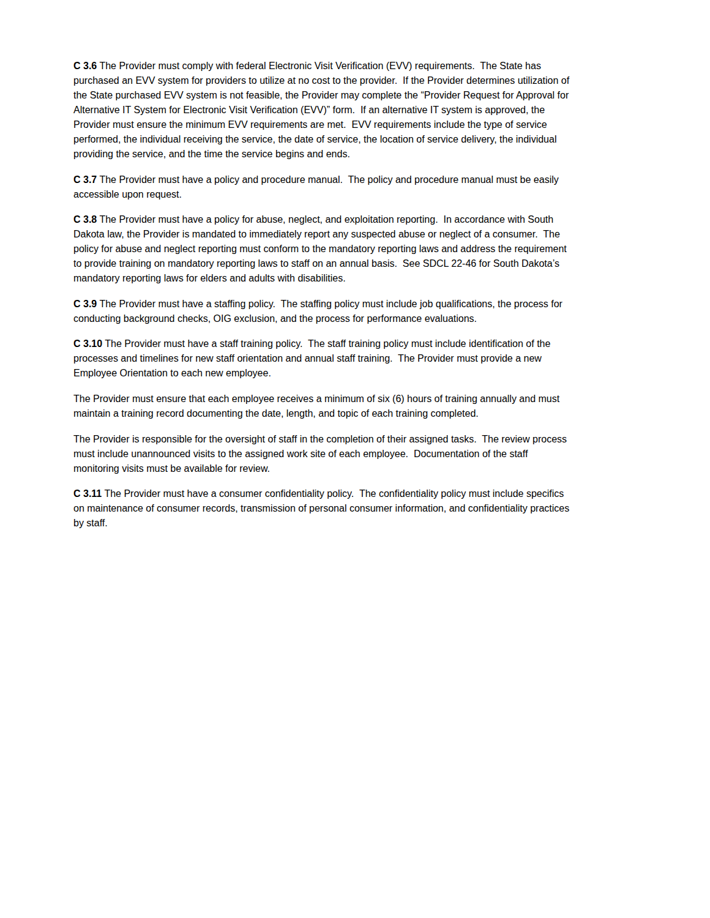C 3.6 The Provider must comply with federal Electronic Visit Verification (EVV) requirements. The State has purchased an EVV system for providers to utilize at no cost to the provider. If the Provider determines utilization of the State purchased EVV system is not feasible, the Provider may complete the “Provider Request for Approval for Alternative IT System for Electronic Visit Verification (EVV)” form. If an alternative IT system is approved, the Provider must ensure the minimum EVV requirements are met. EVV requirements include the type of service performed, the individual receiving the service, the date of service, the location of service delivery, the individual providing the service, and the time the service begins and ends.
C 3.7 The Provider must have a policy and procedure manual. The policy and procedure manual must be easily accessible upon request.
C 3.8 The Provider must have a policy for abuse, neglect, and exploitation reporting. In accordance with South Dakota law, the Provider is mandated to immediately report any suspected abuse or neglect of a consumer. The policy for abuse and neglect reporting must conform to the mandatory reporting laws and address the requirement to provide training on mandatory reporting laws to staff on an annual basis. See SDCL 22-46 for South Dakota’s mandatory reporting laws for elders and adults with disabilities.
C 3.9 The Provider must have a staffing policy. The staffing policy must include job qualifications, the process for conducting background checks, OIG exclusion, and the process for performance evaluations.
C 3.10 The Provider must have a staff training policy. The staff training policy must include identification of the processes and timelines for new staff orientation and annual staff training. The Provider must provide a new Employee Orientation to each new employee.
The Provider must ensure that each employee receives a minimum of six (6) hours of training annually and must maintain a training record documenting the date, length, and topic of each training completed.
The Provider is responsible for the oversight of staff in the completion of their assigned tasks. The review process must include unannounced visits to the assigned work site of each employee. Documentation of the staff monitoring visits must be available for review.
C 3.11 The Provider must have a consumer confidentiality policy. The confidentiality policy must include specifics on maintenance of consumer records, transmission of personal consumer information, and confidentiality practices by staff.